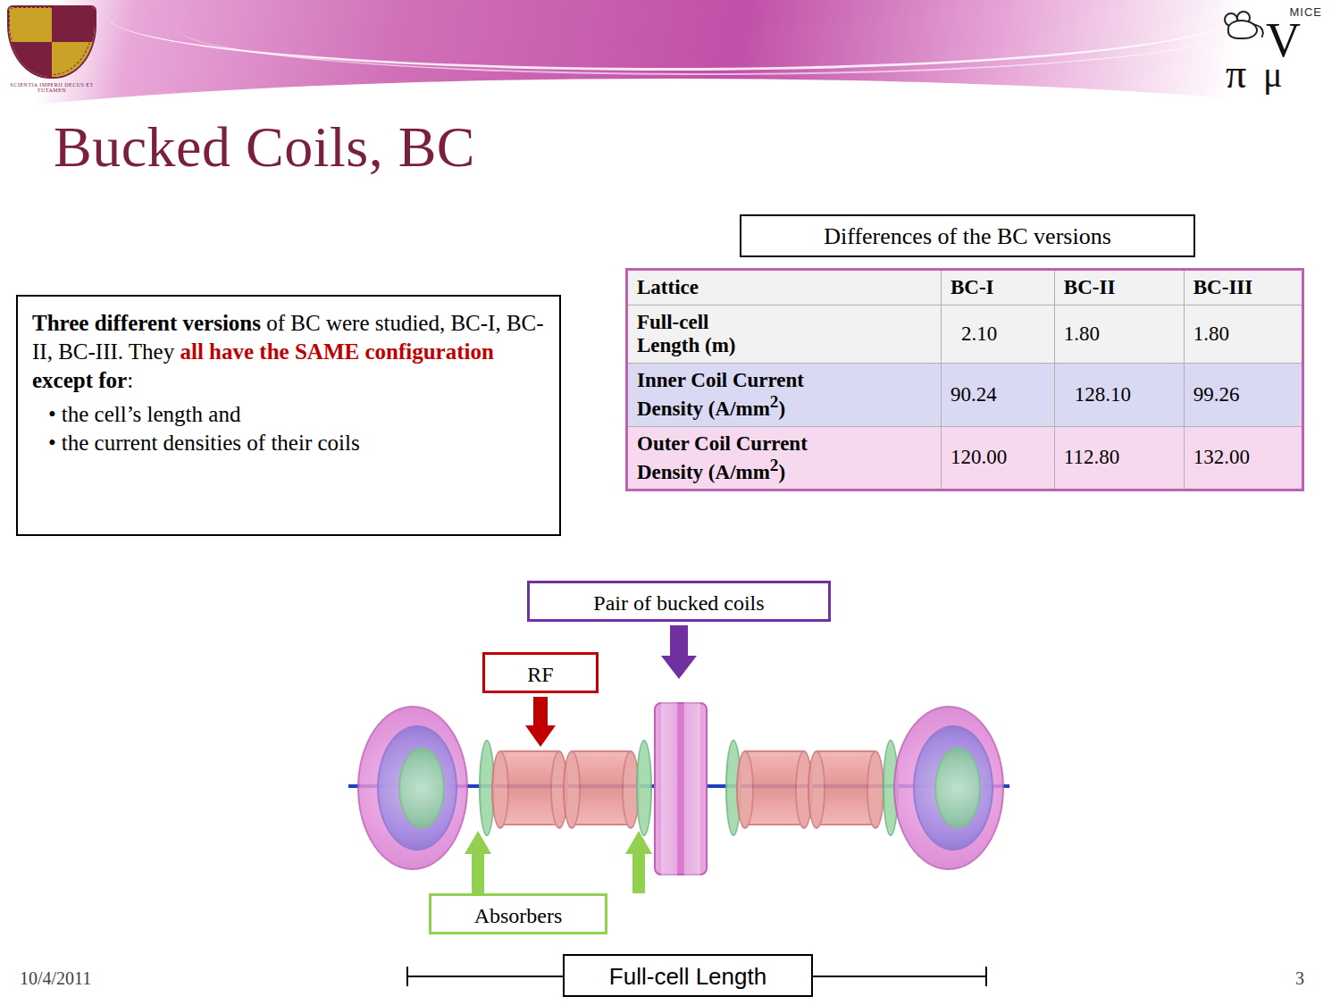SCIENTIA IMPERII DECUS ET TUTAMEN
MICE
V
π
μ
Bucked Coils, BC
Differences of the BC versions
Three different versions of BC were studied, BC-I, BC-II, BC-III. They all have the SAME configuration except for:
the cell’s length and
the current densities of their coils
| Lattice | BC-I | BC-II | BC-III |
| --- | --- | --- | --- |
| Full-cell Length (m) | 2.10 | 1.80 | 1.80 |
| Inner Coil Current Density (A/mm 2 ) | 90.24 | 128.10 | 99.26 |
| Outer Coil Current Density (A/mm 2 ) | 120.00 | 112.80 | 132.00 |
Pair of bucked coils
RF
Absorbers
Full-cell Length
10/4/2011
3